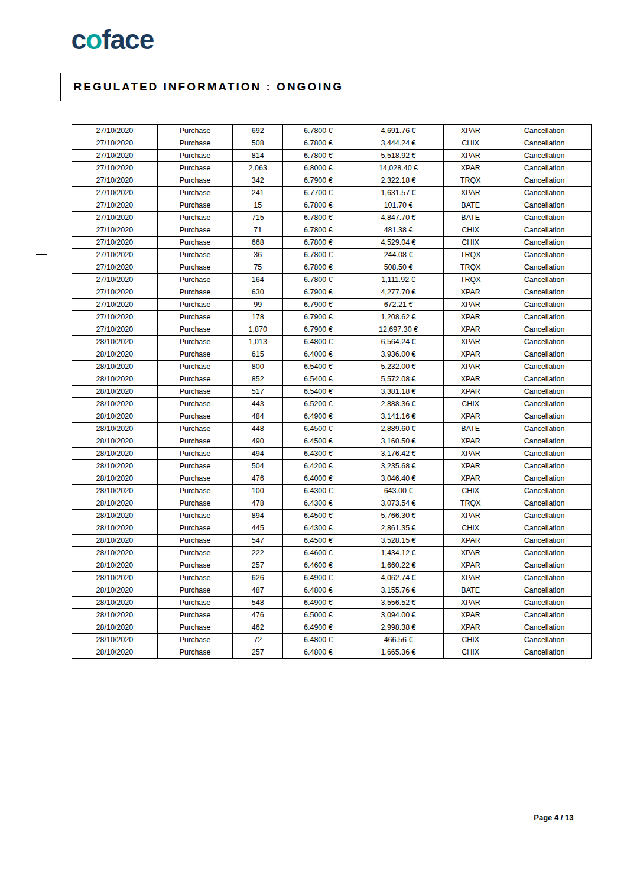coface
REGULATED INFORMATION : ONGOING
| 27/10/2020 | Purchase | 692 | 6.7800 € | 4,691.76 € | XPAR | Cancellation |
| 27/10/2020 | Purchase | 508 | 6.7800 € | 3,444.24 € | CHIX | Cancellation |
| 27/10/2020 | Purchase | 814 | 6.7800 € | 5,518.92 € | XPAR | Cancellation |
| 27/10/2020 | Purchase | 2,063 | 6.8000 € | 14,028.40 € | XPAR | Cancellation |
| 27/10/2020 | Purchase | 342 | 6.7900 € | 2,322.18 € | TRQX | Cancellation |
| 27/10/2020 | Purchase | 241 | 6.7700 € | 1,631.57 € | XPAR | Cancellation |
| 27/10/2020 | Purchase | 15 | 6.7800 € | 101.70 € | BATE | Cancellation |
| 27/10/2020 | Purchase | 715 | 6.7800 € | 4,847.70 € | BATE | Cancellation |
| 27/10/2020 | Purchase | 71 | 6.7800 € | 481.38 € | CHIX | Cancellation |
| 27/10/2020 | Purchase | 668 | 6.7800 € | 4,529.04 € | CHIX | Cancellation |
| 27/10/2020 | Purchase | 36 | 6.7800 € | 244.08 € | TRQX | Cancellation |
| 27/10/2020 | Purchase | 75 | 6.7800 € | 508.50 € | TRQX | Cancellation |
| 27/10/2020 | Purchase | 164 | 6.7800 € | 1,111.92 € | TRQX | Cancellation |
| 27/10/2020 | Purchase | 630 | 6.7900 € | 4,277.70 € | XPAR | Cancellation |
| 27/10/2020 | Purchase | 99 | 6.7900 € | 672.21 € | XPAR | Cancellation |
| 27/10/2020 | Purchase | 178 | 6.7900 € | 1,208.62 € | XPAR | Cancellation |
| 27/10/2020 | Purchase | 1,870 | 6.7900 € | 12,697.30 € | XPAR | Cancellation |
| 28/10/2020 | Purchase | 1,013 | 6.4800 € | 6,564.24 € | XPAR | Cancellation |
| 28/10/2020 | Purchase | 615 | 6.4000 € | 3,936.00 € | XPAR | Cancellation |
| 28/10/2020 | Purchase | 800 | 6.5400 € | 5,232.00 € | XPAR | Cancellation |
| 28/10/2020 | Purchase | 852 | 6.5400 € | 5,572.08 € | XPAR | Cancellation |
| 28/10/2020 | Purchase | 517 | 6.5400 € | 3,381.18 € | XPAR | Cancellation |
| 28/10/2020 | Purchase | 443 | 6.5200 € | 2,888.36 € | CHIX | Cancellation |
| 28/10/2020 | Purchase | 484 | 6.4900 € | 3,141.16 € | XPAR | Cancellation |
| 28/10/2020 | Purchase | 448 | 6.4500 € | 2,889.60 € | BATE | Cancellation |
| 28/10/2020 | Purchase | 490 | 6.4500 € | 3,160.50 € | XPAR | Cancellation |
| 28/10/2020 | Purchase | 494 | 6.4300 € | 3,176.42 € | XPAR | Cancellation |
| 28/10/2020 | Purchase | 504 | 6.4200 € | 3,235.68 € | XPAR | Cancellation |
| 28/10/2020 | Purchase | 476 | 6.4000 € | 3,046.40 € | XPAR | Cancellation |
| 28/10/2020 | Purchase | 100 | 6.4300 € | 643.00 € | CHIX | Cancellation |
| 28/10/2020 | Purchase | 478 | 6.4300 € | 3,073.54 € | TRQX | Cancellation |
| 28/10/2020 | Purchase | 894 | 6.4500 € | 5,766.30 € | XPAR | Cancellation |
| 28/10/2020 | Purchase | 445 | 6.4300 € | 2,861.35 € | CHIX | Cancellation |
| 28/10/2020 | Purchase | 547 | 6.4500 € | 3,528.15 € | XPAR | Cancellation |
| 28/10/2020 | Purchase | 222 | 6.4600 € | 1,434.12 € | XPAR | Cancellation |
| 28/10/2020 | Purchase | 257 | 6.4600 € | 1,660.22 € | XPAR | Cancellation |
| 28/10/2020 | Purchase | 626 | 6.4900 € | 4,062.74 € | XPAR | Cancellation |
| 28/10/2020 | Purchase | 487 | 6.4800 € | 3,155.76 € | BATE | Cancellation |
| 28/10/2020 | Purchase | 548 | 6.4900 € | 3,556.52 € | XPAR | Cancellation |
| 28/10/2020 | Purchase | 476 | 6.5000 € | 3,094.00 € | XPAR | Cancellation |
| 28/10/2020 | Purchase | 462 | 6.4900 € | 2,998.38 € | XPAR | Cancellation |
| 28/10/2020 | Purchase | 72 | 6.4800 € | 466.56 € | CHIX | Cancellation |
| 28/10/2020 | Purchase | 257 | 6.4800 € | 1,665.36 € | CHIX | Cancellation |
Page 4 / 13